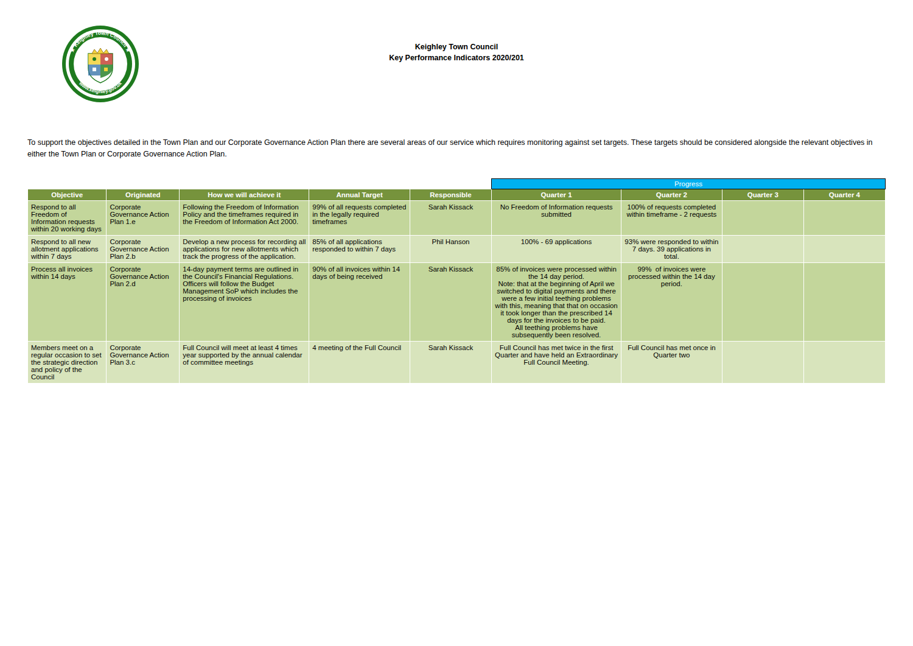★ Keighley Town Council ★ www.keighley.gov.uk
Keighley Town Council
Key Performance Indicators 2020/201
To support the objectives detailed in the Town Plan and our Corporate Governance Action Plan there are several areas of our service which requires monitoring against set targets. These targets should be considered alongside the relevant objectives in either the Town Plan or Corporate Governance Action Plan.
| | Progress |
| Objective | Originated | How we will achieve it | Annual Target | Responsible | Quarter 1 | Quarter 2 | Quarter 3 | Quarter 4 |
| Respond to all Freedom of Information requests within 20 working days | Corporate Governance Action Plan 1.e | Following the Freedom of Information Policy and the timeframes required in the Freedom of Information Act 2000. | 99% of all requests completed in the legally required timeframes | Sarah Kissack | No Freedom of Information requests submitted | 100% of requests completed within timeframe - 2 requests | | |
| Respond to all new allotment applications within 7 days | Corporate Governance Action Plan 2.b | Develop a new process for recording all applications for new allotments which track the progress of the application. | 85% of all applications responded to within 7 days | Phil Hanson | 100% - 69 applications | 93% were responded to within 7 days. 39 applications in total. | | |
| Process all invoices within 14 days | Corporate Governance Action Plan 2.d | 14-day payment terms are outlined in the Council's Financial Regulations. Officers will follow the Budget Management SoP which includes the processing of invoices | 90% of all invoices within 14 days of being received | Sarah Kissack | 85% of invoices were processed within the 14 day period. Note: that at the beginning of April we switched to digital payments and there were a few initial teething problems with this, meaning that that on occasion it took longer than the prescribed 14 days for the invoices to be paid. All teething problems have subsequently been resolved. | 99% of invoices were processed within the 14 day period. | | |
| Members meet on a regular occasion to set the strategic direction and policy of the Council | Corporate Governance Action Plan 3.c | Full Council will meet at least 4 times year supported by the annual calendar of committee meetings | 4 meeting of the Full Council | Sarah Kissack | Full Council has met twice in the first Quarter and have held an Extraordinary Full Council Meeting. | Full Council has met once in Quarter two | | |